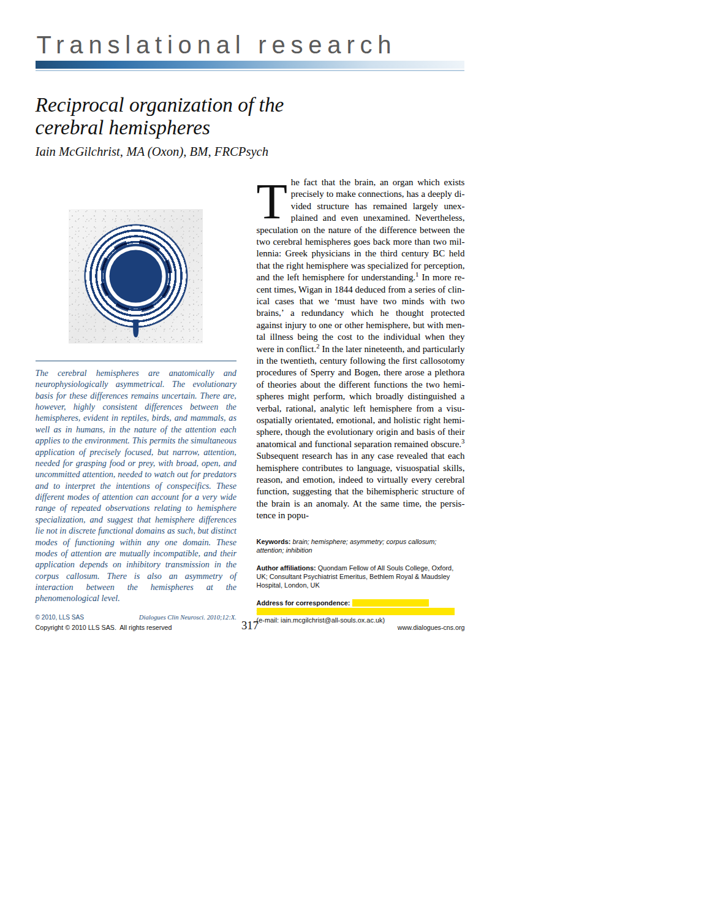Translational research
Reciprocal organization of the
cerebral hemispheres
Iain McGilchrist, MA (Oxon), BM, FRCPsych
The cerebral hemispheres are anatomically and neurophysiologically asymmetrical. The evolutionary basis for these differences remains uncertain. There are, however, highly consistent differences between the hemispheres, evident in reptiles, birds, and mammals, as well as in humans, in the nature of the attention each applies to the environment. This permits the simultaneous application of precisely focused, but narrow, attention, needed for grasping food or prey, with broad, open, and uncommitted attention, needed to watch out for predators and to interpret the intentions of conspecifics. These different modes of attention can account for a very wide range of repeated observations relating to hemisphere specialization, and suggest that hemisphere differences lie not in discrete functional domains as such, but distinct modes of functioning within any one domain. These modes of attention are mutually incompatible, and their application depends on inhibitory transmission in the corpus callosum. There is also an asymmetry of interaction between the hemispheres at the phenomenological level.
© 2010, LLS SAS Dialogues Clin Neurosci. 2010;12:X.
The fact that the brain, an organ which exists precisely to make connections, has a deeply divided structure has remained largely unexplained and even unexamined. Nevertheless, speculation on the nature of the difference between the two cerebral hemispheres goes back more than two millennia: Greek physicians in the third century BC held that the right hemisphere was specialized for perception, and the left hemisphere for understanding.1 In more recent times, Wigan in 1844 deduced from a series of clinical cases that we ‘must have two minds with two brains,’ a redundancy which he thought protected against injury to one or other hemisphere, but with mental illness being the cost to the individual when they were in conflict.2 In the later nineteenth, and particularly in the twentieth, century following the first callosotomy procedures of Sperry and Bogen, there arose a plethora of theories about the different functions the two hemispheres might perform, which broadly distinguished a verbal, rational, analytic left hemisphere from a visuospatially orientated, emotional, and holistic right hemisphere, though the evolutionary origin and basis of their anatomical and functional separation remained obscure.3 Subsequent research has in any case revealed that each hemisphere contributes to language, visuospatial skills, reason, and emotion, indeed to virtually every cerebral function, suggesting that the bihemispheric structure of the brain is an anomaly. At the same time, the persistence in popu-
Keywords: brain; hemisphere; asymmetry; corpus callosum; attention; inhibition
Author affiliations: Quondam Fellow of All Souls College, Oxford, UK; Consultant Psychiatrist Emeritus, Bethlem Royal & Maudsley Hospital, London, UK
Address for correspondence: xxxxxxxxxxx xxxx xxxxxx xxxxxxxxxxx xxxxx xxxxxx xxxxx xxxxxxxx xxxx xxxxxxxx xxxxxx
(e-mail: iain.mcgilchrist@all-souls.ox.ac.uk)
Copyright © 2010 LLS SAS. All rights reserved 317 www.dialogues-cns.org